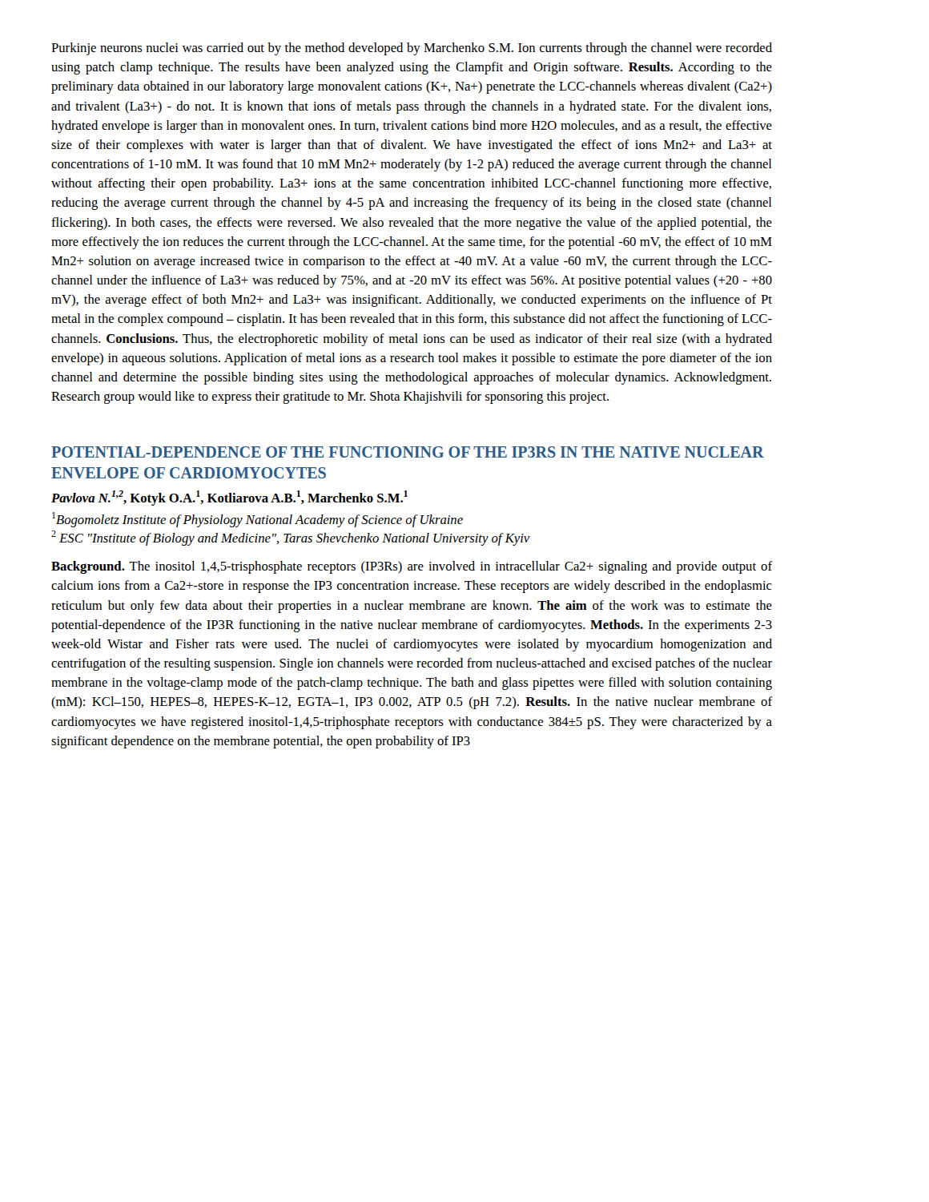Purkinje neurons nuclei was carried out by the method developed by Marchenko S.M. Ion currents through the channel were recorded using patch clamp technique. The results have been analyzed using the Clampfit and Origin software. Results. According to the preliminary data obtained in our laboratory large monovalent cations (K+, Na+) penetrate the LCC-channels whereas divalent (Ca2+) and trivalent (La3+) - do not. It is known that ions of metals pass through the channels in a hydrated state. For the divalent ions, hydrated envelope is larger than in monovalent ones. In turn, trivalent cations bind more H2O molecules, and as a result, the effective size of their complexes with water is larger than that of divalent. We have investigated the effect of ions Mn2+ and La3+ at concentrations of 1-10 mM. It was found that 10 mM Mn2+ moderately (by 1-2 pA) reduced the average current through the channel without affecting their open probability. La3+ ions at the same concentration inhibited LCC-channel functioning more effective, reducing the average current through the channel by 4-5 pA and increasing the frequency of its being in the closed state (channel flickering). In both cases, the effects were reversed. We also revealed that the more negative the value of the applied potential, the more effectively the ion reduces the current through the LCC-channel. At the same time, for the potential -60 mV, the effect of 10 mM Mn2+ solution on average increased twice in comparison to the effect at -40 mV. At a value -60 mV, the current through the LCC-channel under the influence of La3+ was reduced by 75%, and at -20 mV its effect was 56%. At positive potential values (+20 - +80 mV), the average effect of both Mn2+ and La3+ was insignificant. Additionally, we conducted experiments on the influence of Pt metal in the complex compound – cisplatin. It has been revealed that in this form, this substance did not affect the functioning of LCC-channels. Conclusions. Thus, the electrophoretic mobility of metal ions can be used as indicator of their real size (with a hydrated envelope) in aqueous solutions. Application of metal ions as a research tool makes it possible to estimate the pore diameter of the ion channel and determine the possible binding sites using the methodological approaches of molecular dynamics. Acknowledgment. Research group would like to express their gratitude to Mr. Shota Khajishvili for sponsoring this project.
Potential-dependence of the functioning of the IP3Rs in the native nuclear envelope of cardiomyocytes
Pavlova N.1,2, Kotyk O.A.1, Kotliarova A.B.1, Marchenko S.M.1
1Bogomoletz Institute of Physiology National Academy of Science of Ukraine
2 ESC "Institute of Biology and Medicine", Taras Shevchenko National University of Kyiv
Background. The inositol 1,4,5-trisphosphate receptors (IP3Rs) are involved in intracellular Ca2+ signaling and provide output of calcium ions from a Ca2+-store in response the IP3 concentration increase. These receptors are widely described in the endoplasmic reticulum but only few data about their properties in a nuclear membrane are known. The aim of the work was to estimate the potential-dependence of the IP3R functioning in the native nuclear membrane of cardiomyocytes. Methods. In the experiments 2-3 week-old Wistar and Fisher rats were used. The nuclei of cardiomyocytes were isolated by myocardium homogenization and centrifugation of the resulting suspension. Single ion channels were recorded from nucleus-attached and excised patches of the nuclear membrane in the voltage-clamp mode of the patch-clamp technique. The bath and glass pipettes were filled with solution containing (mM): KCl–150, HEPES–8, HEPES-K–12, EGTA–1, IP3 0.002, ATP 0.5 (pH 7.2). Results. In the native nuclear membrane of cardiomyocytes we have registered inositol-1,4,5-triphosphate receptors with conductance 384±5 pS. They were characterized by a significant dependence on the membrane potential, the open probability of IP3